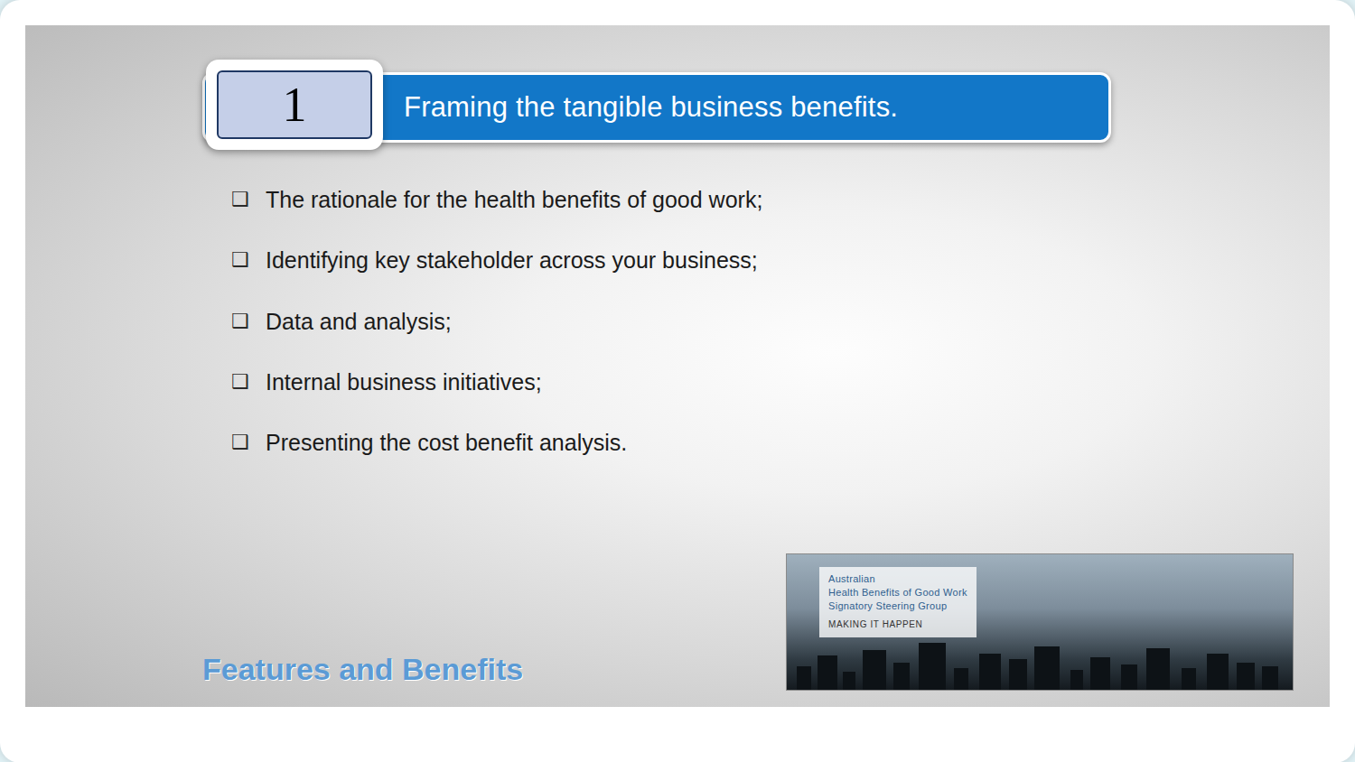Framing the tangible business benefits.
1
The rationale for the health benefits of good work;
Identifying key stakeholder across your business;
Data and analysis;
Internal business initiatives;
Presenting the cost benefit analysis.
Features and Benefits
Australian
Health Benefits of Good Work
Signatory Steering Group MAKING IT HAPPEN